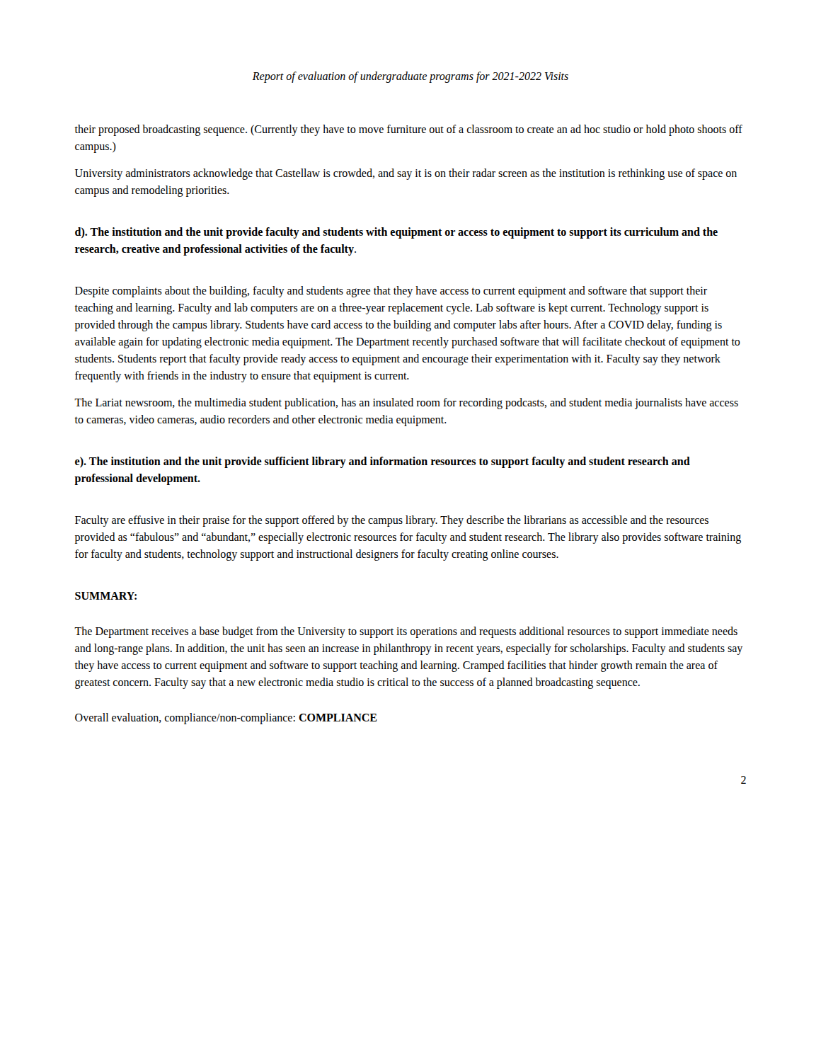Report of evaluation of undergraduate programs for 2021-2022 Visits
their proposed broadcasting sequence. (Currently they have to move furniture out of a classroom to create an ad hoc studio or hold photo shoots off campus.)
University administrators acknowledge that Castellaw is crowded, and say it is on their radar screen as the institution is rethinking use of space on campus and remodeling priorities.
d). The institution and the unit provide faculty and students with equipment or access to equipment to support its curriculum and the research, creative and professional activities of the faculty.
Despite complaints about the building, faculty and students agree that they have access to current equipment and software that support their teaching and learning. Faculty and lab computers are on a three-year replacement cycle. Lab software is kept current. Technology support is provided through the campus library. Students have card access to the building and computer labs after hours. After a COVID delay, funding is available again for updating electronic media equipment. The Department recently purchased software that will facilitate checkout of equipment to students. Students report that faculty provide ready access to equipment and encourage their experimentation with it. Faculty say they network frequently with friends in the industry to ensure that equipment is current.
The Lariat newsroom, the multimedia student publication, has an insulated room for recording podcasts, and student media journalists have access to cameras, video cameras, audio recorders and other electronic media equipment.
e). The institution and the unit provide sufficient library and information resources to support faculty and student research and professional development.
Faculty are effusive in their praise for the support offered by the campus library. They describe the librarians as accessible and the resources provided as “fabulous” and “abundant,” especially electronic resources for faculty and student research. The library also provides software training for faculty and students, technology support and instructional designers for faculty creating online courses.
SUMMARY:
The Department receives a base budget from the University to support its operations and requests additional resources to support immediate needs and long-range plans. In addition, the unit has seen an increase in philanthropy in recent years, especially for scholarships. Faculty and students say they have access to current equipment and software to support teaching and learning. Cramped facilities that hinder growth remain the area of greatest concern. Faculty say that a new electronic media studio is critical to the success of a planned broadcasting sequence.
Overall evaluation, compliance/non-compliance: COMPLIANCE
2